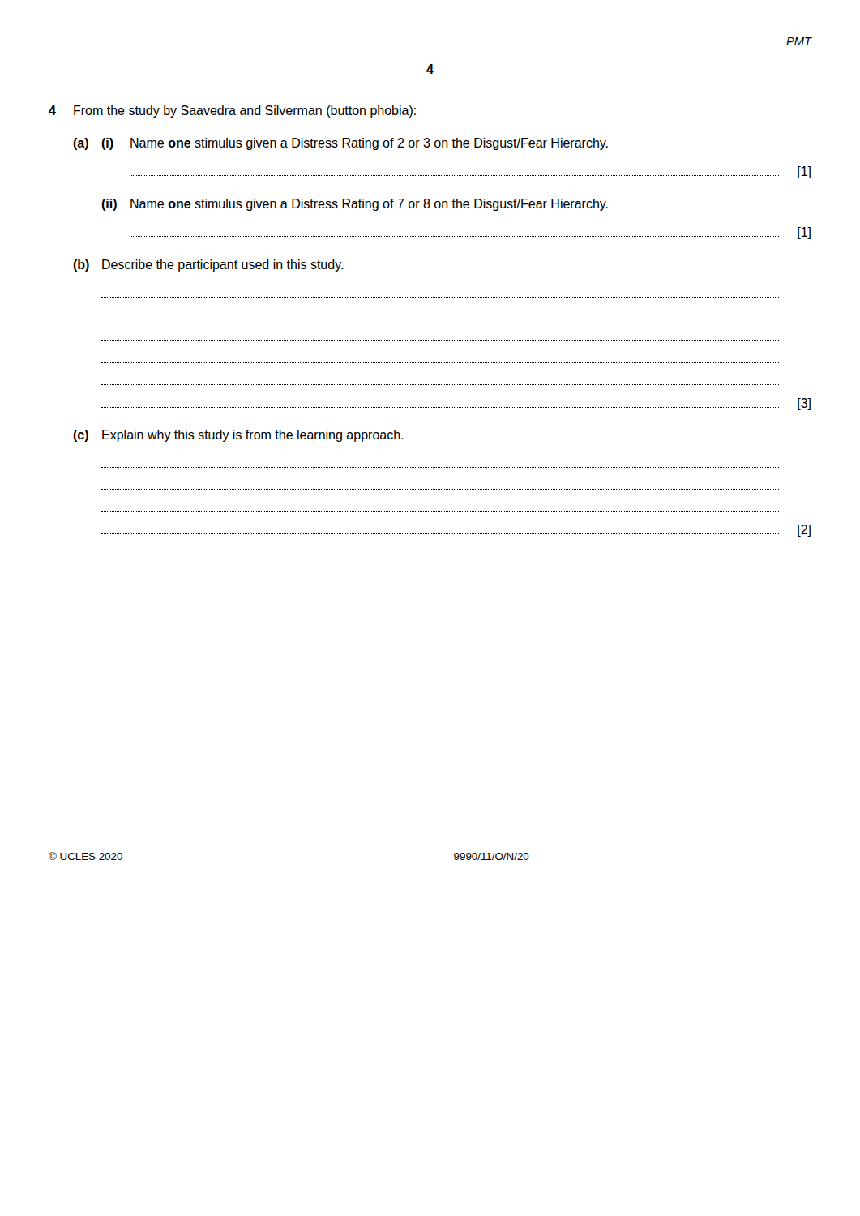PMT
4
4
From the study by Saavedra and Silverman (button phobia):
(a)
(i)
Name one stimulus given a Distress Rating of 2 or 3 on the Disgust/Fear Hierarchy.
[1]
(ii)
Name one stimulus given a Distress Rating of 7 or 8 on the Disgust/Fear Hierarchy.
[1]
(b)
Describe the participant used in this study.
[3]
(c)
Explain why this study is from the learning approach.
[2]
© UCLES 2020
9990/11/O/N/20